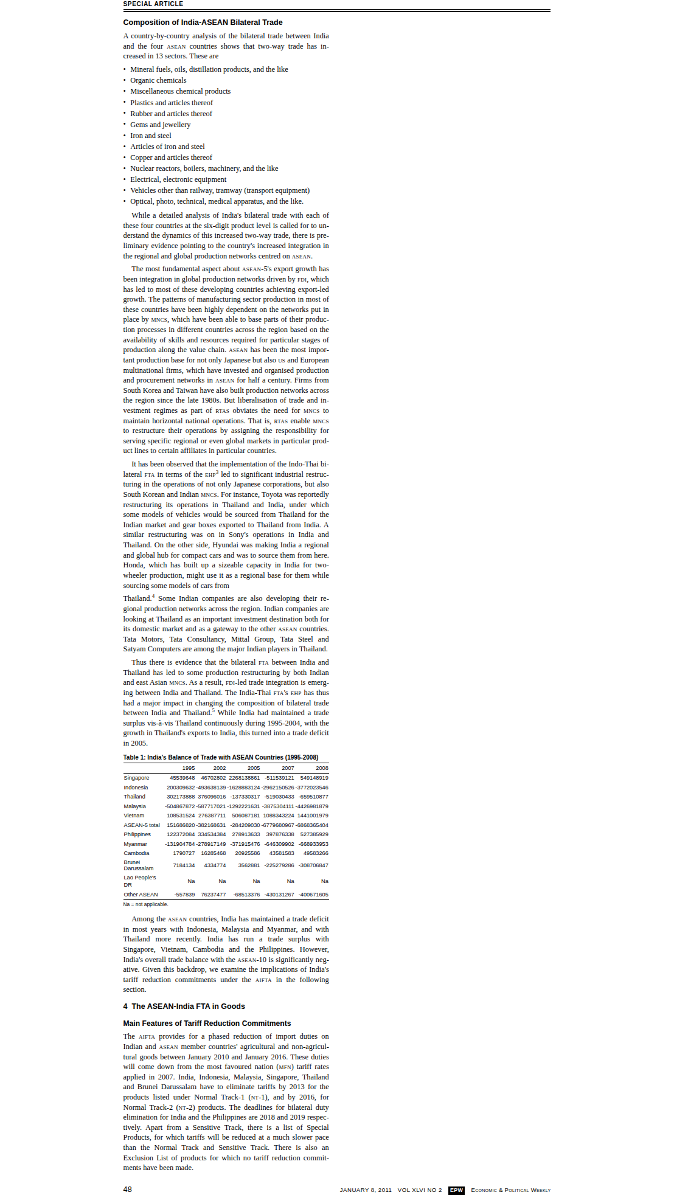SPECIAL ARTICLE
Composition of India-ASEAN Bilateral Trade
A country-by-country analysis of the bilateral trade between India and the four asean countries shows that two-way trade has increased in 13 sectors. These are
Mineral fuels, oils, distillation products, and the like
Organic chemicals
Miscellaneous chemical products
Plastics and articles thereof
Rubber and articles thereof
Gems and jewellery
Iron and steel
Articles of iron and steel
Copper and articles thereof
Nuclear reactors, boilers, machinery, and the like
Electrical, electronic equipment
Vehicles other than railway, tramway (transport equipment)
Optical, photo, technical, medical apparatus, and the like.
While a detailed analysis of India's bilateral trade with each of these four countries at the six-digit product level is called for to understand the dynamics of this increased two-way trade, there is preliminary evidence pointing to the country's increased integration in the regional and global production networks centred on asean.
The most fundamental aspect about asean-5's export growth has been integration in global production networks driven by fdi, which has led to most of these developing countries achieving export-led growth. The patterns of manufacturing sector production in most of these countries have been highly dependent on the networks put in place by mncs, which have been able to base parts of their production processes in different countries across the region based on the availability of skills and resources required for particular stages of production along the value chain. asean has been the most important production base for not only Japanese but also us and European multinational firms, which have invested and organised production and procurement networks in asean for half a century. Firms from South Korea and Taiwan have also built production networks across the region since the late 1980s. But liberalisation of trade and investment regimes as part of rtas obviates the need for mncs to maintain horizontal national operations. That is, rtas enable mncs to restructure their operations by assigning the responsibility for serving specific regional or even global markets in particular product lines to certain affiliates in particular countries.
It has been observed that the implementation of the Indo-Thai bilateral fta in terms of the ehp3 led to significant industrial restructuring in the operations of not only Japanese corporations, but also South Korean and Indian mncs. For instance, Toyota was reportedly restructuring its operations in Thailand and India, under which some models of vehicles would be sourced from Thailand for the Indian market and gear boxes exported to Thailand from India. A similar restructuring was on in Sony's operations in India and Thailand. On the other side, Hyundai was making India a regional and global hub for compact cars and was to source them from here. Honda, which has built up a sizeable capacity in India for two-wheeler production, might use it as a regional base for them while sourcing some models of cars from
Thailand.4 Some Indian companies are also developing their regional production networks across the region. Indian companies are looking at Thailand as an important investment destination both for its domestic market and as a gateway to the other asean countries. Tata Motors, Tata Consultancy, Mittal Group, Tata Steel and Satyam Computers are among the major Indian players in Thailand.
Thus there is evidence that the bilateral fta between India and Thailand has led to some production restructuring by both Indian and east Asian mncs. As a result, fdi-led trade integration is emerging between India and Thailand. The India-Thai fta's ehp has thus had a major impact in changing the composition of bilateral trade between India and Thailand.5 While India had maintained a trade surplus vis-à-vis Thailand continuously during 1995-2004, with the growth in Thailand's exports to India, this turned into a trade deficit in 2005.
Table 1: India's Balance of Trade with ASEAN Countries (1995-2008)
| | 1995 | 2002 | 2005 | 2007 | 2008 |
| --- | --- | --- | --- | --- | --- |
| Singapore | 45539648 | 46702802 | 2268138861 | -511539121 | 549148919 |
| Indonesia | 200309632 | -493638139 | -1628883124 | -2962150526 | -3772023546 |
| Thailand | 302173888 | 376096016 | -137330317 | -519030433 | -659510877 |
| Malaysia | -504867872 | -587717021 | -1292221631 | -3875304111 | -4426981879 |
| Vietnam | 108531524 | 276387711 | 506087181 | 1088343224 | 1441001979 |
| ASEAN-5 total | 151686820 | -382168631 | -284209030 | -6779680967 | -6868365404 |
| Philippines | 122372084 | 334534384 | 278913633 | 397876338 | 527385929 |
| Myanmar | -131904784 | -278917149 | -371915476 | -646309902 | -668933953 |
| Cambodia | 1790727 | 16285468 | 20925586 | 43581583 | 49583266 |
| Brunei Darussalam | 7184134 | 4334774 | 3562881 | -225279286 | -308706847 |
| Lao People's DR | Na | Na | Na | Na | Na |
| Other ASEAN | -557839 | 76237477 | -68513376 | -430131267 | -400671605 |
Na = not applicable.
Among the asean countries, India has maintained a trade deficit in most years with Indonesia, Malaysia and Myanmar, and with Thailand more recently. India has run a trade surplus with Singapore, Vietnam, Cambodia and the Philippines. However, India's overall trade balance with the asean-10 is significantly negative. Given this backdrop, we examine the implications of India's tariff reduction commitments under the aifta in the following section.
4 The ASEAN-India FTA in Goods
Main Features of Tariff Reduction Commitments
The aifta provides for a phased reduction of import duties on Indian and asean member countries' agricultural and non-agricultural goods between January 2010 and January 2016. These duties will come down from the most favoured nation (mfn) tariff rates applied in 2007. India, Indonesia, Malaysia, Singapore, Thailand and Brunei Darussalam have to eliminate tariffs by 2013 for the products listed under Normal Track-1 (nt-1), and by 2016, for Normal Track-2 (nt-2) products. The deadlines for bilateral duty elimination for India and the Philippines are 2018 and 2019 respectively. Apart from a Sensitive Track, there is a list of Special Products, for which tariffs will be reduced at a much slower pace than the Normal Track and Sensitive Track. There is also an Exclusion List of products for which no tariff reduction commitments have been made.
48 JANUARY 8, 2011 VOL XLVI NO 2 EPW Economic & Political Weekly